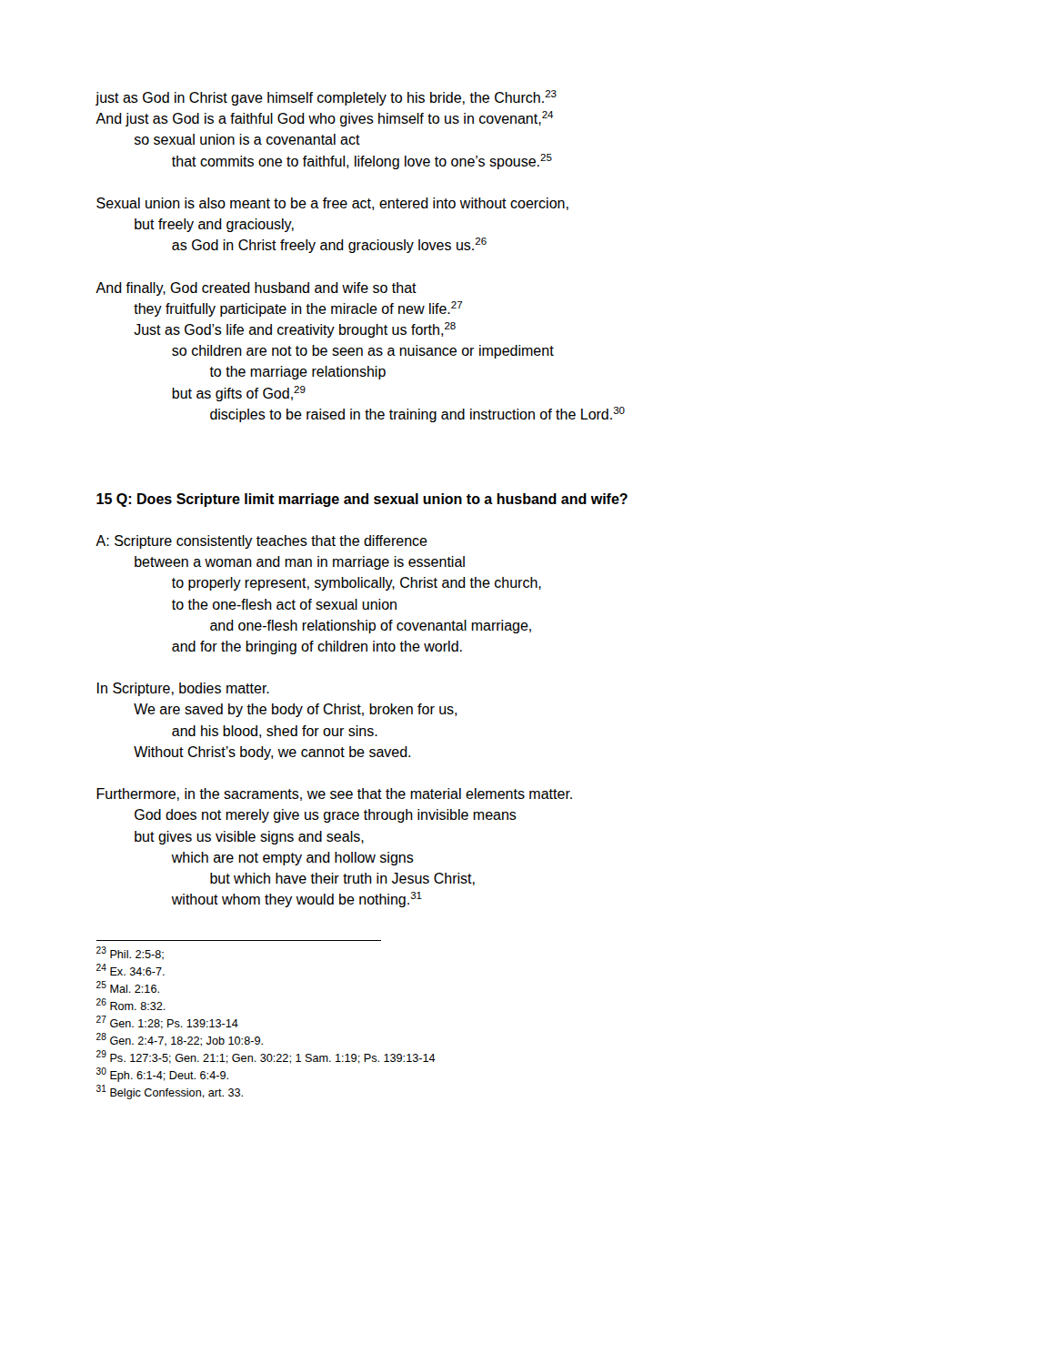just as God in Christ gave himself completely to his bride, the Church.23
And just as God is a faithful God who gives himself to us in covenant,24
so sexual union is a covenantal act
that commits one to faithful, lifelong love to one’s spouse.25
Sexual union is also meant to be a free act, entered into without coercion,
but freely and graciously,
as God in Christ freely and graciously loves us.26
And finally, God created husband and wife so that
they fruitfully participate in the miracle of new life.27
Just as God’s life and creativity brought us forth,28
so children are not to be seen as a nuisance or impediment
to the marriage relationship
but as gifts of God,29
disciples to be raised in the training and instruction of the Lord.30
15 Q: Does Scripture limit marriage and sexual union to a husband and wife?
A: Scripture consistently teaches that the difference
between a woman and man in marriage is essential
to properly represent, symbolically, Christ and the church,
to the one-flesh act of sexual union
and one-flesh relationship of covenantal marriage,
and for the bringing of children into the world.
In Scripture, bodies matter.
We are saved by the body of Christ, broken for us,
and his blood, shed for our sins.
Without Christ’s body, we cannot be saved.
Furthermore, in the sacraments, we see that the material elements matter.
God does not merely give us grace through invisible means
but gives us visible signs and seals,
which are not empty and hollow signs
but which have their truth in Jesus Christ,
without whom they would be nothing.31
23 Phil. 2:5-8;
24 Ex. 34:6-7.
25 Mal. 2:16.
26 Rom. 8:32.
27 Gen. 1:28; Ps. 139:13-14
28 Gen. 2:4-7, 18-22; Job 10:8-9.
29 Ps. 127:3-5; Gen. 21:1; Gen. 30:22; 1 Sam. 1:19; Ps. 139:13-14
30 Eph. 6:1-4; Deut. 6:4-9.
31 Belgic Confession, art. 33.